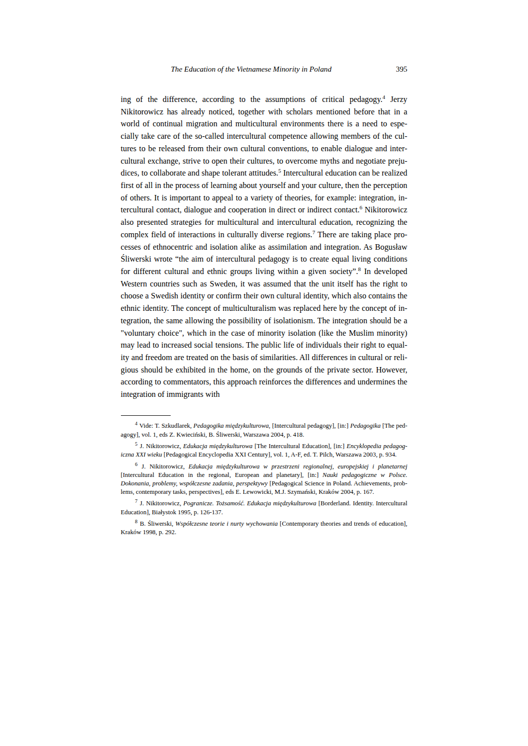The Education of the Vietnamese Minority in Poland 395
ing of the difference, according to the assumptions of critical pedagogy.4 Jerzy Nikitorowicz has already noticed, together with scholars mentioned before that in a world of continual migration and multicultural environments there is a need to especially take care of the so-called intercultural competence allowing members of the cultures to be released from their own cultural conventions, to enable dialogue and intercultural exchange, strive to open their cultures, to overcome myths and negotiate prejudices, to collaborate and shape tolerant attitudes.5 Intercultural education can be realized first of all in the process of learning about yourself and your culture, then the perception of others. It is important to appeal to a variety of theories, for example: integration, intercultural contact, dialogue and cooperation in direct or indirect contact.6 Nikitorowicz also presented strategies for multicultural and intercultural education, recognizing the complex field of interactions in culturally diverse regions.7 There are taking place processes of ethnocentric and isolation alike as assimilation and integration. As Bogusław Śliwerski wrote “the aim of intercultural pedagogy is to create equal living conditions for different cultural and ethnic groups living within a given society”.8 In developed Western countries such as Sweden, it was assumed that the unit itself has the right to choose a Swedish identity or confirm their own cultural identity, which also contains the ethnic identity. The concept of multiculturalism was replaced here by the concept of integration, the same allowing the possibility of isolationism. The integration should be a "voluntary choice", which in the case of minority isolation (like the Muslim minority) may lead to increased social tensions. The public life of individuals their right to equality and freedom are treated on the basis of similarities. All differences in cultural or religious should be exhibited in the home, on the grounds of the private sector. However, according to commentators, this approach reinforces the differences and undermines the integration of immigrants with
4 Vide: T. Szkudlarek, Pedagogika międzykulturowa, [Intercultural pedagogy], [in:] Pedagogika [The pedagogy], vol. 1, eds Z. Kwieciński, B. Śliwerski, Warszawa 2004, p. 418.
5 J. Nikitorowicz, Edukacja międzykulturowa [The Intercultural Education], [in:] Encyklopedia pedagogiczna XXI wieku [Pedagogical Encyclopedia XXI Century], vol. 1, A-F, ed. T. Pilch, Warszawa 2003, p. 934.
6 J. Nikitorowicz, Edukacja międzykulturowa w przestrzeni regionalnej, europejskiej i planetarnej [Intercultural Education in the regional, European and planetary], [in:] Nauki pedagogiczne w Polsce. Dokonania, problemy, współczesne zadania, perspektywy [Pedagogical Science in Poland. Achievements, problems, contemporary tasks, perspectives], eds E. Lewowicki, M.J. Szymański, Kraków 2004, p. 167.
7 J. Nikitorowicz, Pogranicze. Tożsamość. Edukacja międzykulturowa [Borderland. Identity. Intercultural Education], Białystok 1995, p. 126-137.
8 B. Śliwerski, Współczesne teorie i nurty wychowania [Contemporary theories and trends of education], Kraków 1998, p. 292.